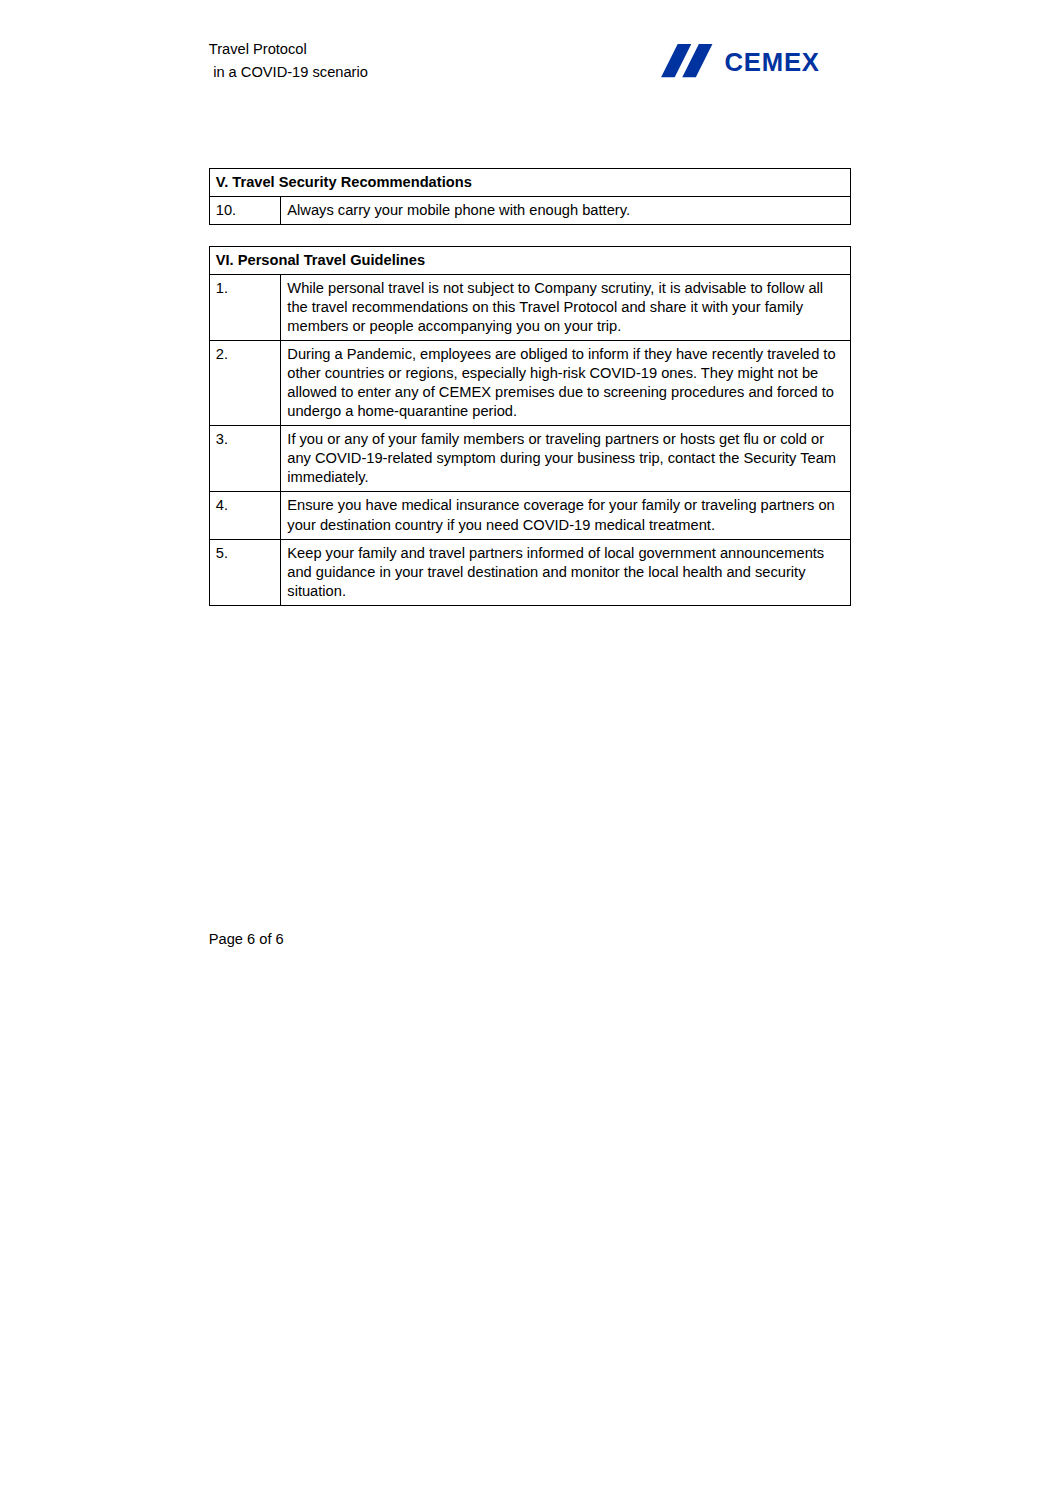Travel Protocol in a COVID-19 scenario
CEMEX
| V. Travel Security Recommendations |
| --- |
| 10. | Always carry your mobile phone with enough battery. |
| VI. Personal Travel Guidelines |
| --- |
| 1. | While personal travel is not subject to Company scrutiny, it is advisable to follow all the travel recommendations on this Travel Protocol and share it with your family members or people accompanying you on your trip. |
| 2. | During a Pandemic, employees are obliged to inform if they have recently traveled to other countries or regions, especially high-risk COVID-19 ones. They might not be allowed to enter any of CEMEX premises due to screening procedures and forced to undergo a home-quarantine period. |
| 3. | If you or any of your family members or traveling partners or hosts get flu or cold or any COVID-19-related symptom during your business trip, contact the Security Team immediately. |
| 4. | Ensure you have medical insurance coverage for your family or traveling partners on your destination country if you need COVID-19 medical treatment. |
| 5. | Keep your family and travel partners informed of local government announcements and guidance in your travel destination and monitor the local health and security situation. |
Page 6 of 6